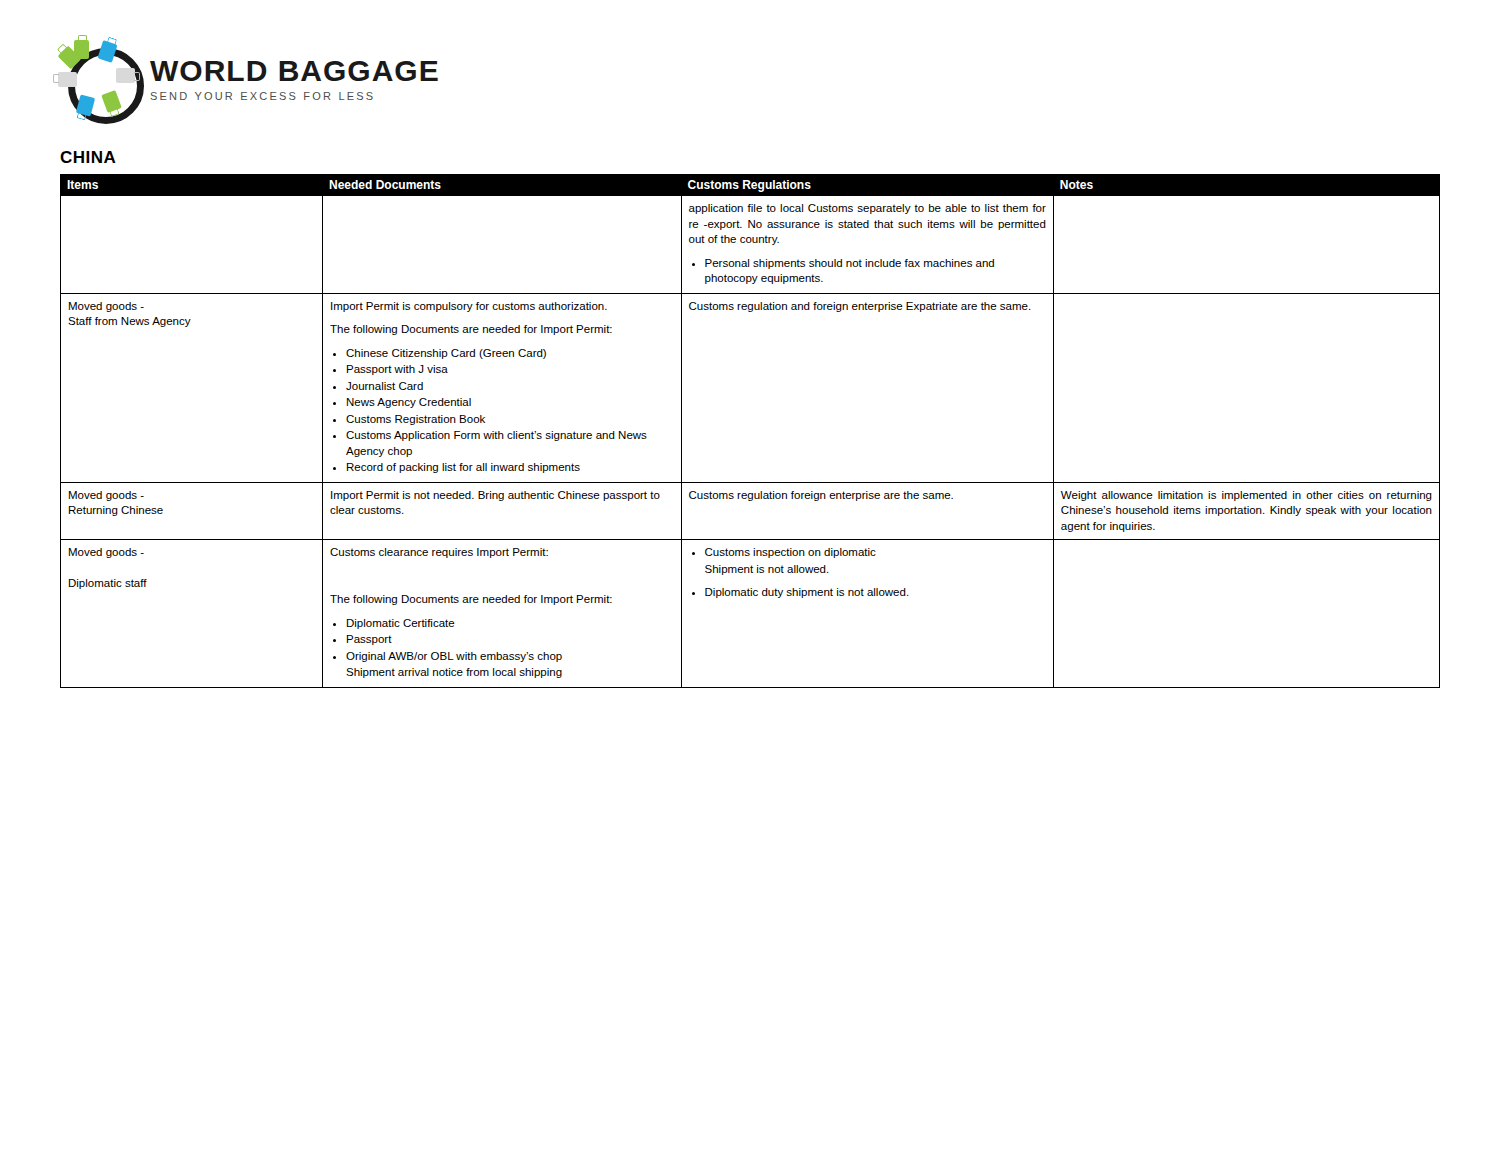WORLD BAGGAGE
SEND YOUR EXCESS FOR LESS
CHINA
| Items | Needed Documents | Customs Regulations | Notes |
| --- | --- | --- | --- |
| | | application file to local Customs separately to be able to list them for re -export. No assurance is stated that such items will be permitted out of the country. Personal shipments should not include fax machines and photocopy equipments. | |
| Moved goods - Staff from News Agency | Import Permit is compulsory for customs authorization. The following Documents are needed for Import Permit: Chinese Citizenship Card (Green Card) Passport with J visa Journalist Card News Agency Credential Customs Registration Book Customs Application Form with client’s signature and News Agency chop Record of packing list for all inward shipments | Customs regulation and foreign enterprise Expatriate are the same. | |
| Moved goods - Returning Chinese | Import Permit is not needed. Bring authentic Chinese passport to clear customs. | Customs regulation foreign enterprise are the same. | Weight allowance limitation is implemented in other cities on returning Chinese’s household items importation. Kindly speak with your location agent for inquiries. |
| Moved goods - Diplomatic staff | Customs clearance requires Import Permit: The following Documents are needed for Import Permit: Diplomatic Certificate Passport Original AWB/or OBL with embassy’s chop Shipment arrival notice from local shipping | Customs inspection on diplomatic Shipment is not allowed. Diplomatic duty shipment is not allowed. | |